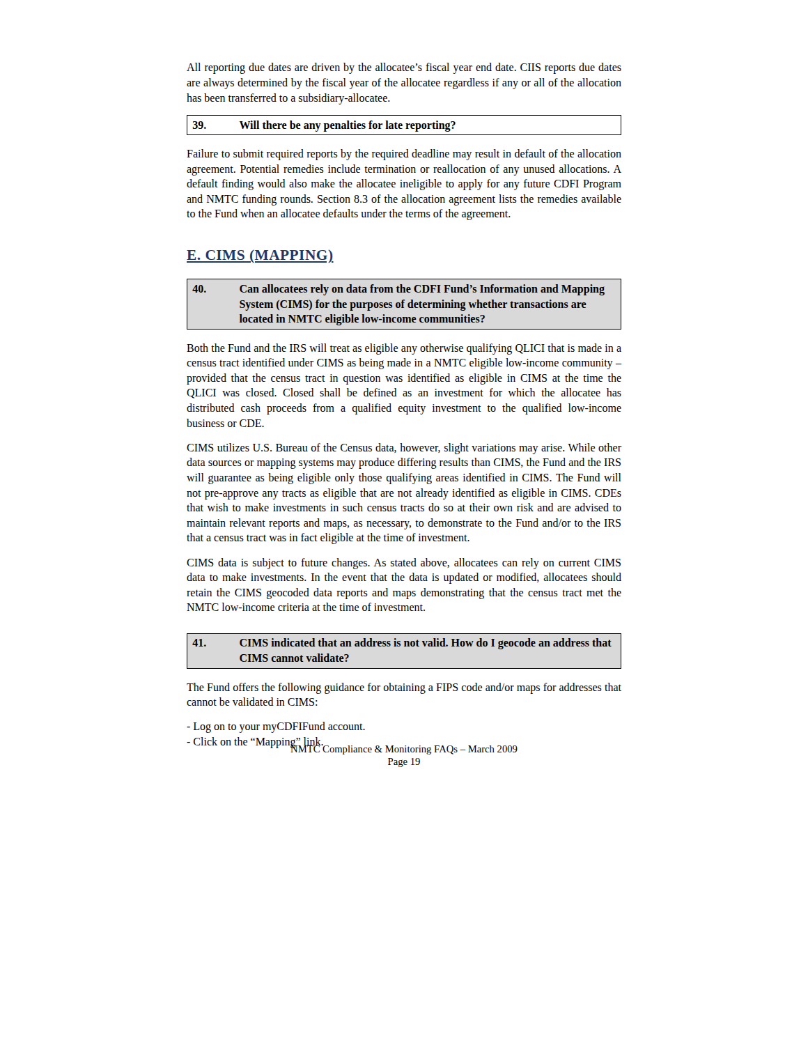All reporting due dates are driven by the allocatee’s fiscal year end date. CIIS reports due dates are always determined by the fiscal year of the allocatee regardless if any or all of the allocation has been transferred to a subsidiary-allocatee.
39.
Will there be any penalties for late reporting?
Failure to submit required reports by the required deadline may result in default of the allocation agreement. Potential remedies include termination or reallocation of any unused allocations. A default finding would also make the allocatee ineligible to apply for any future CDFI Program and NMTC funding rounds. Section 8.3 of the allocation agreement lists the remedies available to the Fund when an allocatee defaults under the terms of the agreement.
E. CIMS (MAPPING)
40.
Can allocatees rely on data from the CDFI Fund’s Information and Mapping System (CIMS) for the purposes of determining whether transactions are located in NMTC eligible low-income communities?
Both the Fund and the IRS will treat as eligible any otherwise qualifying QLICI that is made in a census tract identified under CIMS as being made in a NMTC eligible low-income community – provided that the census tract in question was identified as eligible in CIMS at the time the QLICI was closed. Closed shall be defined as an investment for which the allocatee has distributed cash proceeds from a qualified equity investment to the qualified low-income business or CDE.
CIMS utilizes U.S. Bureau of the Census data, however, slight variations may arise. While other data sources or mapping systems may produce differing results than CIMS, the Fund and the IRS will guarantee as being eligible only those qualifying areas identified in CIMS. The Fund will not pre-approve any tracts as eligible that are not already identified as eligible in CIMS. CDEs that wish to make investments in such census tracts do so at their own risk and are advised to maintain relevant reports and maps, as necessary, to demonstrate to the Fund and/or to the IRS that a census tract was in fact eligible at the time of investment.
CIMS data is subject to future changes. As stated above, allocatees can rely on current CIMS data to make investments. In the event that the data is updated or modified, allocatees should retain the CIMS geocoded data reports and maps demonstrating that the census tract met the NMTC low-income criteria at the time of investment.
41.
CIMS indicated that an address is not valid. How do I geocode an address that CIMS cannot validate?
The Fund offers the following guidance for obtaining a FIPS code and/or maps for addresses that cannot be validated in CIMS:
- Log on to your myCDFIFund account.
- Click on the “Mapping” link.
NMTC Compliance & Monitoring FAQs – March 2009
Page 19